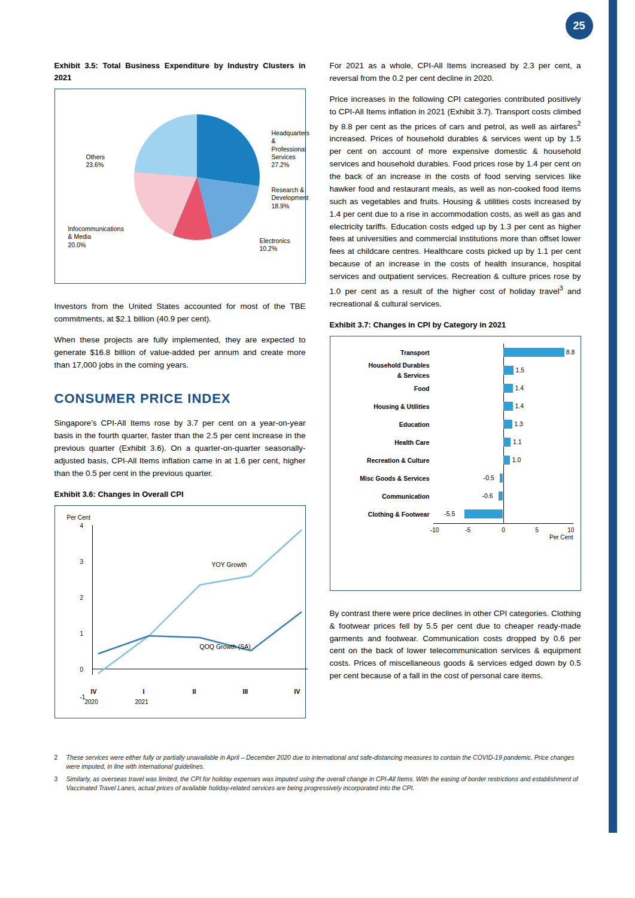25
Exhibit 3.5: Total Business Expenditure by Industry Clusters in 2021
Headquarters
& Professional
Services
27.2%
Research &
Development
18.9%
Electronics
10.2%
Infocommunications
& Media
20.0%
Others
23.6%
Investors from the United States accounted for most of the TBE commitments, at $2.1 billion (40.9 per cent).
When these projects are fully implemented, they are expected to generate $16.8 billion of value-added per annum and create more than 17,000 jobs in the coming years.
CONSUMER PRICE INDEX
Singapore’s CPI-All Items rose by 3.7 per cent on a year-on-year basis in the fourth quarter, faster than the 2.5 per cent increase in the previous quarter (Exhibit 3.6). On a quarter-on-quarter seasonally-adjusted basis, CPI-All Items inflation came in at 1.6 per cent, higher than the 0.5 per cent in the previous quarter.
Exhibit 3.6: Changes in Overall CPI
Per Cent
4
3
2
1
0
-1
YOY Growth
QOQ Growth (SA)
IV
I
II
III
IV
2020
2021
For 2021 as a whole, CPI-All Items increased by 2.3 per cent, a reversal from the 0.2 per cent decline in 2020.
Price increases in the following CPI categories contributed positively to CPI-All Items inflation in 2021 (Exhibit 3.7). Transport costs climbed by 8.8 per cent as the prices of cars and petrol, as well as airfares2 increased. Prices of household durables & services went up by 1.5 per cent on account of more expensive domestic & household services and household durables. Food prices rose by 1.4 per cent on the back of an increase in the costs of food serving services like hawker food and restaurant meals, as well as non-cooked food items such as vegetables and fruits. Housing & utilities costs increased by 1.4 per cent due to a rise in accommodation costs, as well as gas and electricity tariffs. Education costs edged up by 1.3 per cent as higher fees at universities and commercial institutions more than offset lower fees at childcare centres. Healthcare costs picked up by 1.1 per cent because of an increase in the costs of health insurance, hospital services and outpatient services. Recreation & culture prices rose by 1.0 per cent as a result of the higher cost of holiday travel3 and recreational & cultural services.
Exhibit 3.7: Changes in CPI by Category in 2021
Transport
8.8
Household Durables
& Services
1.5
Food
1.4
Housing & Utilities
1.4
Education
1.3
Health Care
1.1
Recreation & Culture
1.0
Misc Goods & Services
-0.5
Communication
-0.6
Clothing & Footwear
-5.5
-10 -5 0 5 10
Per Cent
By contrast there were price declines in other CPI categories. Clothing & footwear prices fell by 5.5 per cent due to cheaper ready-made garments and footwear. Communication costs dropped by 0.6 per cent on the back of lower telecommunication services & equipment costs. Prices of miscellaneous goods & services edged down by 0.5 per cent because of a fall in the cost of personal care items.
2
These services were either fully or partially unavailable in April – December 2020 due to international and safe-distancing measures to contain the COVID-19 pandemic. Price changes were imputed, in line with international guidelines.
3
Similarly, as overseas travel was limited, the CPI for holiday expenses was imputed using the overall change in CPI-All Items. With the easing of border restrictions and establishment of Vaccinated Travel Lanes, actual prices of available holiday-related services are being progressively incorporated into the CPI.